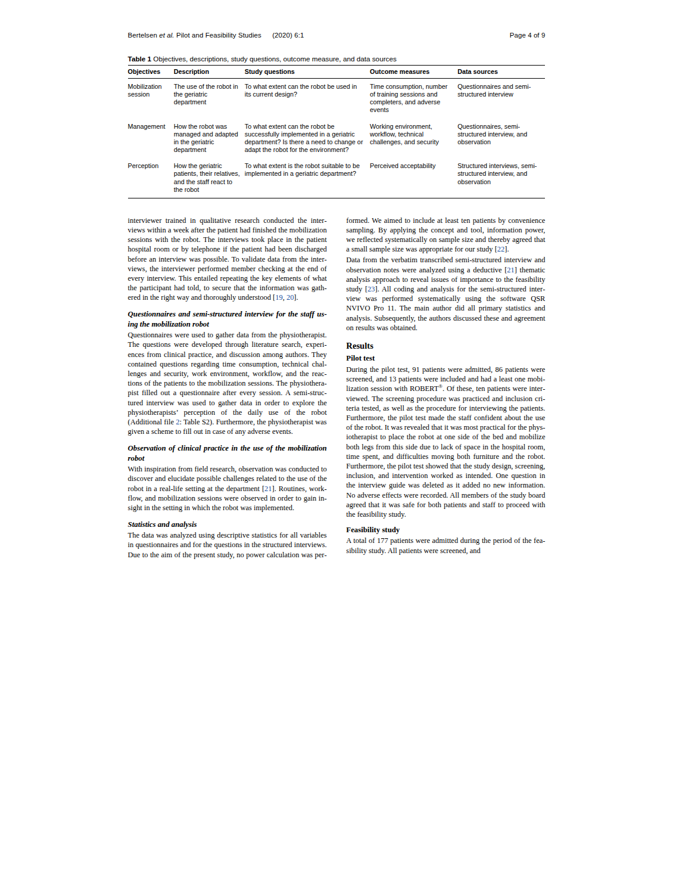Bertelsen et al. Pilot and Feasibility Studies(2020) 6:1
Page 4 of 9
Table 1 Objectives, descriptions, study questions, outcome measure, and data sources
| Objectives | Description | Study questions | Outcome measures | Data sources |
| --- | --- | --- | --- | --- |
| Mobilization session | The use of the robot in the geriatric department | To what extent can the robot be used in its current design? | Time consumption, number of training sessions and completers, and adverse events | Questionnaires and semi-structured interview |
| Management | How the robot was managed and adapted in the geriatric department | To what extent can the robot be successfully implemented in a geriatric department? Is there a need to change or adapt the robot for the environment? | Working environment, workflow, technical challenges, and security | Questionnaires, semi-structured interview, and observation |
| Perception | How the geriatric patients, their relatives, and the staff react to the robot | To what extent is the robot suitable to be implemented in a geriatric department? | Perceived acceptability | Structured interviews, semi-structured interview, and observation |
interviewer trained in qualitative research conducted the interviews within a week after the patient had finished the mobilization sessions with the robot. The interviews took place in the patient hospital room or by telephone if the patient had been discharged before an interview was possible. To validate data from the interviews, the interviewer performed member checking at the end of every interview. This entailed repeating the key elements of what the participant had told, to secure that the information was gathered in the right way and thoroughly understood [19, 20].
Questionnaires and semi-structured interview for the staff using the mobilization robot
Questionnaires were used to gather data from the physiotherapist. The questions were developed through literature search, experiences from clinical practice, and discussion among authors. They contained questions regarding time consumption, technical challenges and security, work environment, workflow, and the reactions of the patients to the mobilization sessions. The physiotherapist filled out a questionnaire after every session. A semi-structured interview was used to gather data in order to explore the physiotherapists’ perception of the daily use of the robot (Additional file 2: Table S2). Furthermore, the physiotherapist was given a scheme to fill out in case of any adverse events.
Observation of clinical practice in the use of the mobilization robot
With inspiration from field research, observation was conducted to discover and elucidate possible challenges related to the use of the robot in a real-life setting at the department [21]. Routines, workflow, and mobilization sessions were observed in order to gain insight in the setting in which the robot was implemented.
Statistics and analysis
The data was analyzed using descriptive statistics for all variables in questionnaires and for the questions in the structured interviews. Due to the aim of the present study, no power calculation was performed. We aimed to include at least ten patients by convenience sampling. By applying the concept and tool, information power, we reflected systematically on sample size and thereby agreed that a small sample size was appropriate for our study [22].
Data from the verbatim transcribed semi-structured interview and observation notes were analyzed using a deductive [21] thematic analysis approach to reveal issues of importance to the feasibility study [23]. All coding and analysis for the semi-structured interview was performed systematically using the software QSR NVIVO Pro 11. The main author did all primary statistics and analysis. Subsequently, the authors discussed these and agreement on results was obtained.
Results
Pilot test
During the pilot test, 91 patients were admitted, 86 patients were screened, and 13 patients were included and had a least one mobilization session with ROBERT®. Of these, ten patients were interviewed. The screening procedure was practiced and inclusion criteria tested, as well as the procedure for interviewing the patients. Furthermore, the pilot test made the staff confident about the use of the robot. It was revealed that it was most practical for the physiotherapist to place the robot at one side of the bed and mobilize both legs from this side due to lack of space in the hospital room, time spent, and difficulties moving both furniture and the robot. Furthermore, the pilot test showed that the study design, screening, inclusion, and intervention worked as intended. One question in the interview guide was deleted as it added no new information. No adverse effects were recorded. All members of the study board agreed that it was safe for both patients and staff to proceed with the feasibility study.
Feasibility study
A total of 177 patients were admitted during the period of the feasibility study. All patients were screened, and